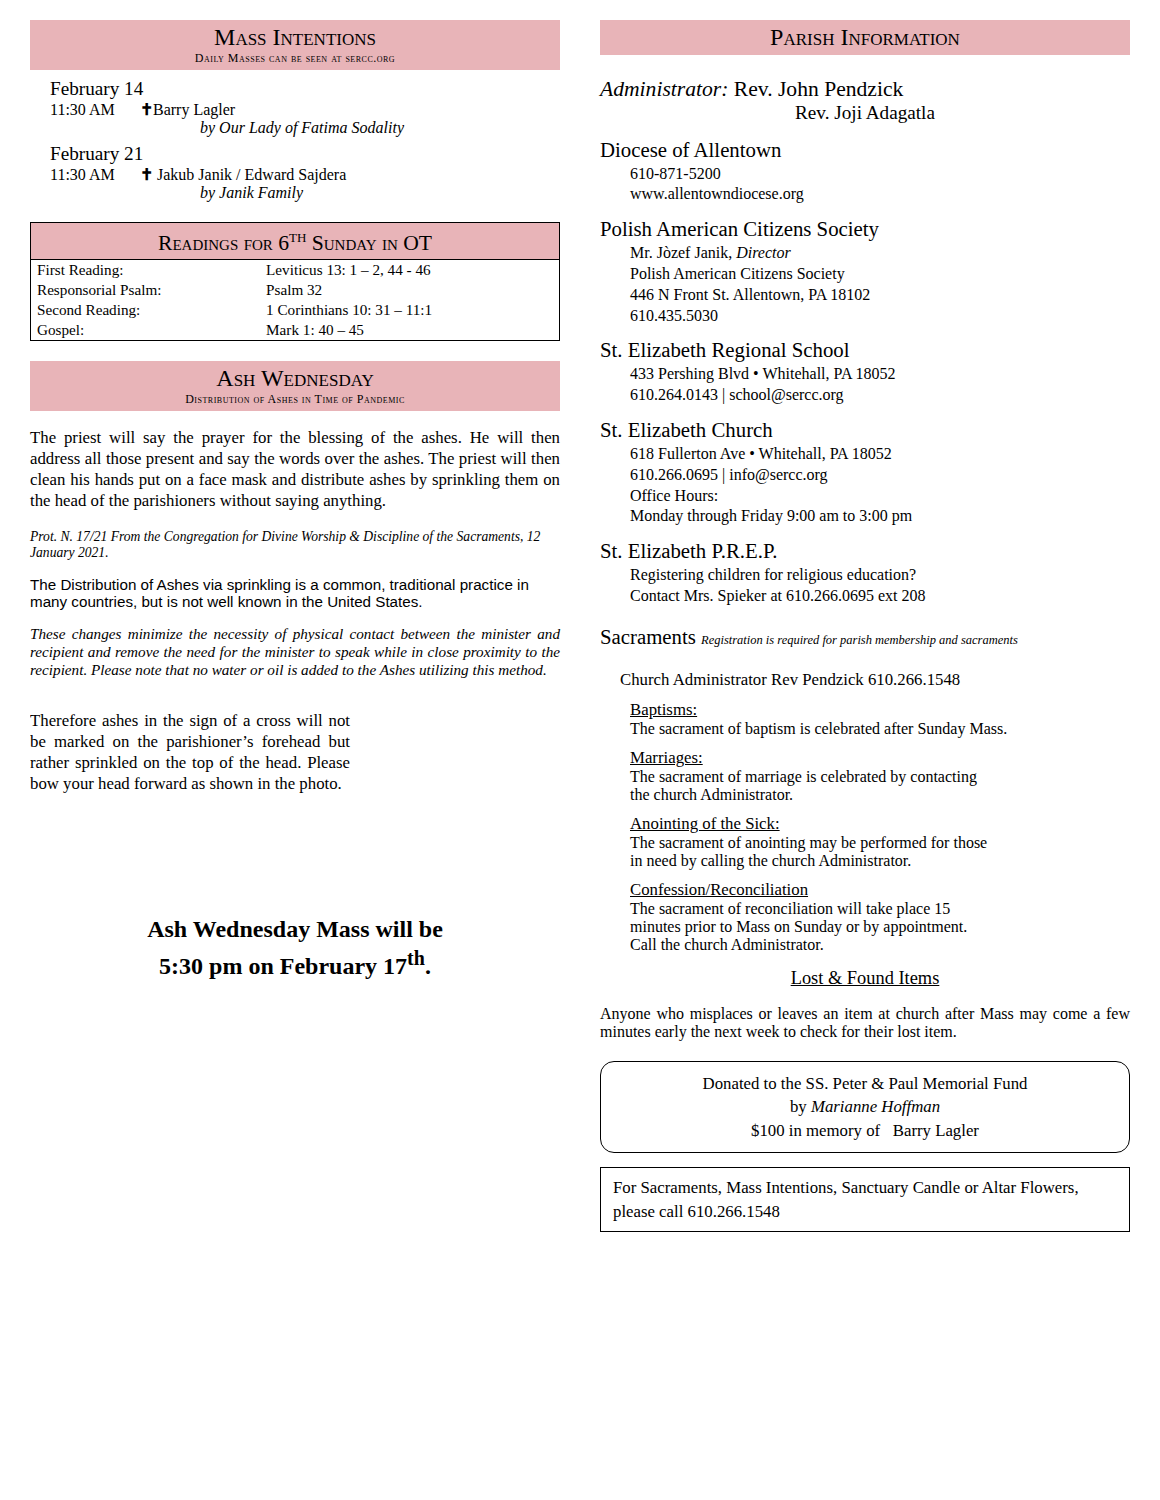Mass Intentions
Daily Masses can be seen at sercc.org
February 14
11:30 AM✝Barry Lagler
by Our Lady of Fatima Sodality
February 21
11:30 AM✝ Jakub Janik / Edward Sajdera
by Janik Family
Readings for 6th Sunday in OT
| First Reading: | Leviticus 13: 1 – 2, 44 - 46 |
| Responsorial Psalm: | Psalm 32 |
| Second Reading: | 1 Corinthians 10: 31 – 11:1 |
| Gospel: | Mark 1: 40 – 45 |
Ash Wednesday
Distribution of Ashes in Time of Pandemic
The priest will say the prayer for the blessing of the ashes. He will then address all those present and say the words over the ashes. The priest will then clean his hands put on a face mask and distribute ashes by sprinkling them on the head of the parishioners without saying anything.
Prot. N. 17/21 From the Congregation for Divine Worship & Discipline of the Sacraments, 12 January 2021.
The Distribution of Ashes via sprinkling is a common, traditional practice in many countries, but is not well known in the United States.
These changes minimize the necessity of physical contact between the minister and recipient and remove the need for the minister to speak while in close proximity to the recipient. Please note that no water or oil is added to the Ashes utilizing this method.
Therefore ashes in the sign of a cross will not be marked on the parishioner’s forehead but rather sprinkled on the top of the head. Please bow your head forward as shown in the photo.
Ash Wednesday Mass will be
5:30 pm on February 17th.
Parish Information
Administrator: Rev. John Pendzick
Rev. Joji Adagatla
Diocese of Allentown
610-871-5200
www.allentowndiocese.org
Polish American Citizens Society
Mr. Jòzef Janik, Director
Polish American Citizens Society
446 N Front St. Allentown, PA 18102
610.435.5030
St. Elizabeth Regional School
433 Pershing Blvd • Whitehall, PA 18052
610.264.0143 | school@sercc.org
St. Elizabeth Church
618 Fullerton Ave • Whitehall, PA 18052
610.266.0695 | info@sercc.org
Office Hours:
Monday through Friday 9:00 am to 3:00 pm
St. Elizabeth P.R.E.P.
Registering children for religious education?
Contact Mrs. Spieker at 610.266.0695 ext 208
Sacraments Registration is required for parish membership and sacraments
Church Administrator Rev Pendzick 610.266.1548
Baptisms:
The sacrament of baptism is celebrated after Sunday Mass.
Marriages:
The sacrament of marriage is celebrated by contacting
the church Administrator.
Anointing of the Sick:
The sacrament of anointing may be performed for those
in need by calling the church Administrator.
Confession/Reconciliation
The sacrament of reconciliation will take place 15
minutes prior to Mass on Sunday or by appointment.
Call the church Administrator.
Lost & Found Items
Anyone who misplaces or leaves an item at church after Mass may come a few minutes early the next week to check for their lost item.
Donated to the SS. Peter & Paul Memorial Fund
by Marianne Hoffman
$100 in memory of Barry Lagler
For Sacraments, Mass Intentions, Sanctuary Candle or Altar Flowers, please call 610.266.1548